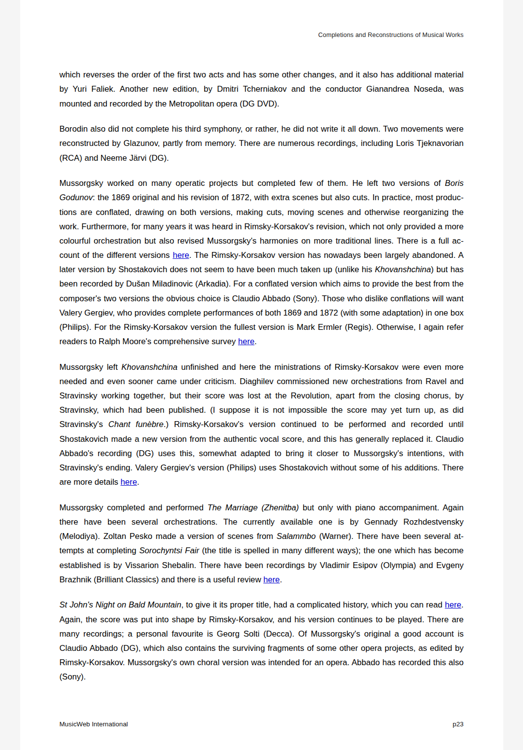Completions and Reconstructions of Musical Works
which reverses the order of the first two acts and has some other changes, and it also has additional material by Yuri Faliek. Another new edition, by Dmitri Tcherniakov and the conductor Gianandrea Noseda, was mounted and recorded by the Metropolitan opera (DG DVD).
Borodin also did not complete his third symphony, or rather, he did not write it all down. Two movements were reconstructed by Glazunov, partly from memory. There are numerous recordings, including Loris Tjeknavorian (RCA) and Neeme Järvi (DG).
Mussorgsky worked on many operatic projects but completed few of them. He left two versions of Boris Godunov: the 1869 original and his revision of 1872, with extra scenes but also cuts. In practice, most productions are conflated, drawing on both versions, making cuts, moving scenes and otherwise reorganizing the work. Furthermore, for many years it was heard in Rimsky-Korsakov's revision, which not only provided a more colourful orchestration but also revised Mussorgsky's harmonies on more traditional lines. There is a full account of the different versions here. The Rimsky-Korsakov version has nowadays been largely abandoned. A later version by Shostakovich does not seem to have been much taken up (unlike his Khovanshchina) but has been recorded by Dušan Miladinovic (Arkadia). For a conflated version which aims to provide the best from the composer's two versions the obvious choice is Claudio Abbado (Sony). Those who dislike conflations will want Valery Gergiev, who provides complete performances of both 1869 and 1872 (with some adaptation) in one box (Philips). For the Rimsky-Korsakov version the fullest version is Mark Ermler (Regis). Otherwise, I again refer readers to Ralph Moore's comprehensive survey here.
Mussorgsky left Khovanshchina unfinished and here the ministrations of Rimsky-Korsakov were even more needed and even sooner came under criticism. Diaghilev commissioned new orchestrations from Ravel and Stravinsky working together, but their score was lost at the Revolution, apart from the closing chorus, by Stravinsky, which had been published. (I suppose it is not impossible the score may yet turn up, as did Stravinsky's Chant funèbre.) Rimsky-Korsakov's version continued to be performed and recorded until Shostakovich made a new version from the authentic vocal score, and this has generally replaced it. Claudio Abbado's recording (DG) uses this, somewhat adapted to bring it closer to Mussorgsky's intentions, with Stravinsky's ending. Valery Gergiev's version (Philips) uses Shostakovich without some of his additions. There are more details here.
Mussorgsky completed and performed The Marriage (Zhenitba) but only with piano accompaniment. Again there have been several orchestrations. The currently available one is by Gennady Rozhdestvensky (Melodiya). Zoltan Pesko made a version of scenes from Salammbo (Warner). There have been several attempts at completing Sorochyntsi Fair (the title is spelled in many different ways); the one which has become established is by Vissarion Shebalin. There have been recordings by Vladimir Esipov (Olympia) and Evgeny Brazhnik (Brilliant Classics) and there is a useful review here.
St John's Night on Bald Mountain, to give it its proper title, had a complicated history, which you can read here. Again, the score was put into shape by Rimsky-Korsakov, and his version continues to be played. There are many recordings; a personal favourite is Georg Solti (Decca). Of Mussorgsky's original a good account is Claudio Abbado (DG), which also contains the surviving fragments of some other opera projects, as edited by Rimsky-Korsakov. Mussorgsky's own choral version was intended for an opera. Abbado has recorded this also (Sony).
MusicWeb International p23